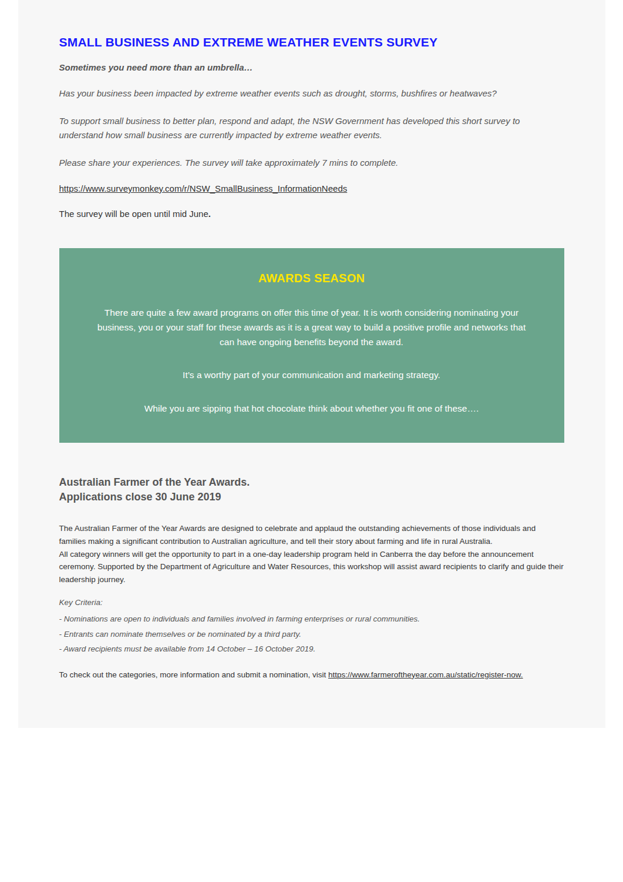SMALL BUSINESS AND EXTREME WEATHER EVENTS SURVEY
Sometimes you need more than an umbrella…
Has your business been impacted by extreme weather events such as drought, storms, bushfires or heatwaves?
To support small business to better plan, respond and adapt, the NSW Government has developed this short survey to understand how small business are currently impacted by extreme weather events.
Please share your experiences. The survey will take approximately 7 mins to complete.
https://www.surveymonkey.com/r/NSW_SmallBusiness_InformationNeeds
The survey will be open until mid June.
AWARDS SEASON
There are quite a few award programs on offer this time of year. It is worth considering nominating your business, you or your staff for these awards as it is a great way to build a positive profile and networks that can have ongoing benefits beyond the award.
It’s a worthy part of your communication and marketing strategy.
While you are sipping that hot chocolate think about whether you fit one of these….
Australian Farmer of the Year Awards.
Applications close 30 June 2019
The Australian Farmer of the Year Awards are designed to celebrate and applaud the outstanding achievements of those individuals and families making a significant contribution to Australian agriculture, and tell their story about farming and life in rural Australia.
All category winners will get the opportunity to part in a one-day leadership program held in Canberra the day before the announcement ceremony. Supported by the Department of Agriculture and Water Resources, this workshop will assist award recipients to clarify and guide their leadership journey.
Key Criteria:
- Nominations are open to individuals and families involved in farming enterprises or rural communities. - Entrants can nominate themselves or be nominated by a third party. - Award recipients must be available from 14 October – 16 October 2019.
To check out the categories, more information and submit a nomination, visit https://www.farmeroftheyear.com.au/static/register-now.